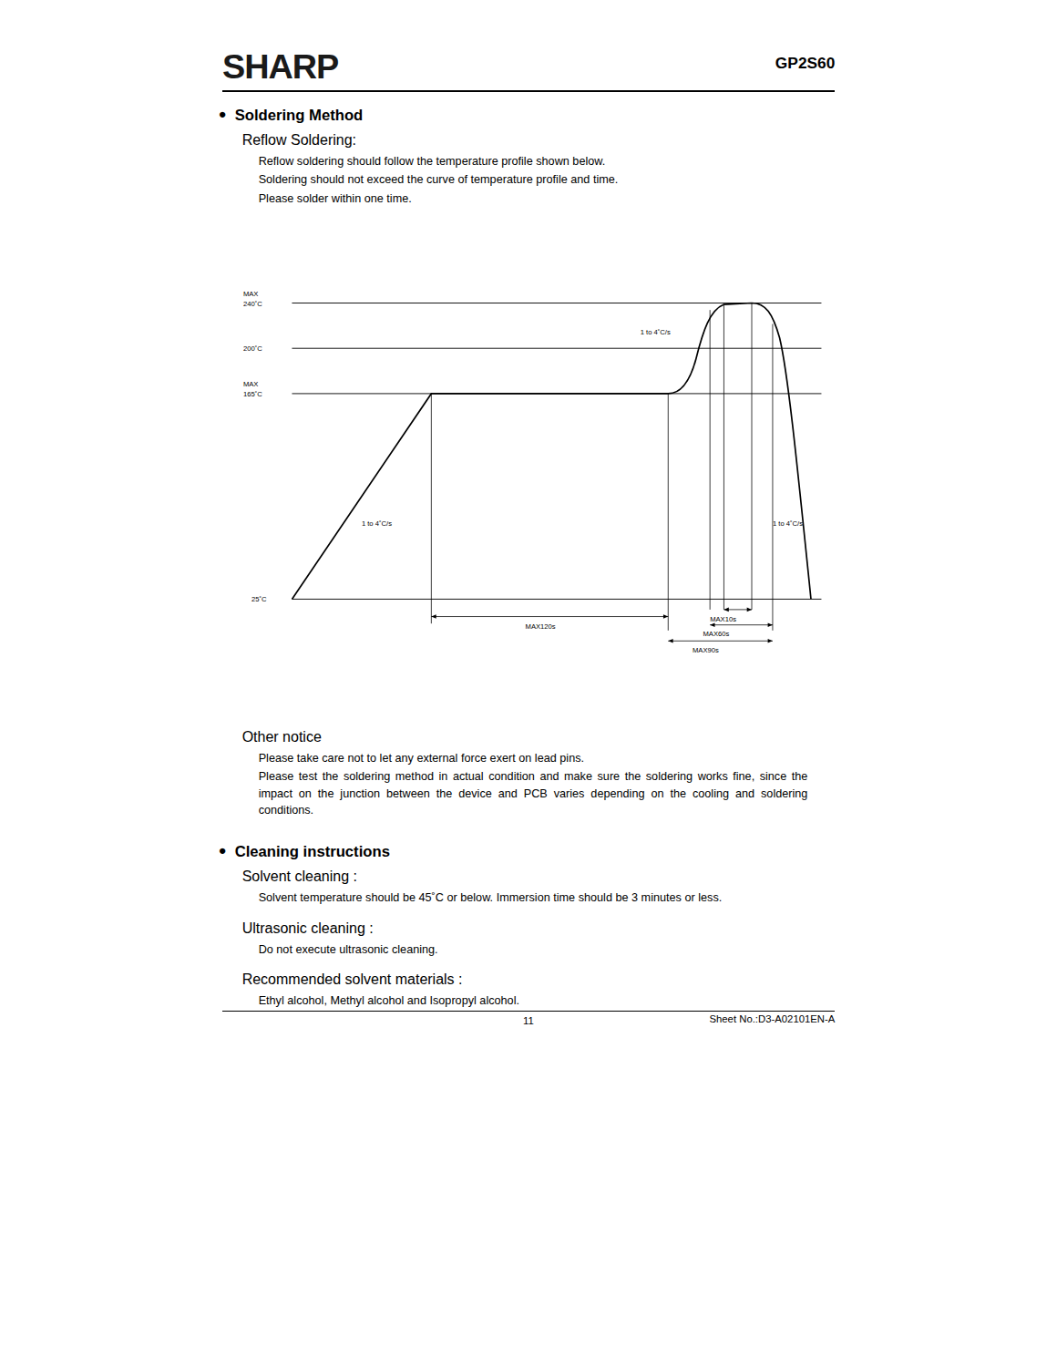SHARP
GP2S60
Soldering Method
Reflow Soldering:
Reflow soldering should follow the temperature profile shown below.
Soldering should not exceed the curve of temperature profile and time.
Please solder within one time.
MAX 240˚C 200˚C MAX 165˚C 25˚C 1 to 4˚C/s 1 to 4˚C/s 1 to 4˚C/s MAX10s MAX60s MAX90s MAX120s
Other notice
Please take care not to let any external force exert on lead pins.
Please test the soldering method in actual condition and make sure the soldering works fine, since the impact on the junction between the device and PCB varies depending on the cooling and soldering conditions.
Cleaning instructions
Solvent cleaning :
Solvent temperature should be 45˚C or below. Immersion time should be 3 minutes or less.
Ultrasonic cleaning :
Do not execute ultrasonic cleaning.
Recommended solvent materials :
Ethyl alcohol, Methyl alcohol and Isopropyl alcohol.
Sheet No.:D3-A02101EN-A
11